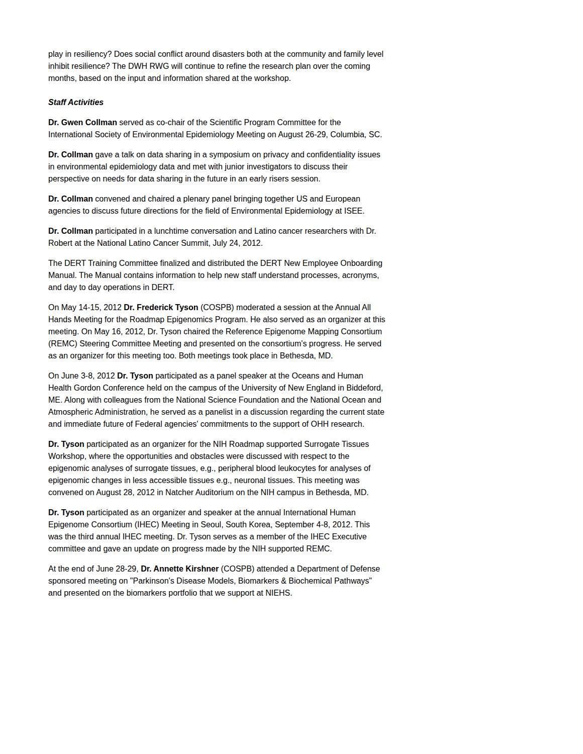play in resiliency? Does social conflict around disasters both at the community and family level inhibit resilience? The DWH RWG will continue to refine the research plan over the coming months, based on the input and information shared at the workshop.
Staff Activities
Dr. Gwen Collman served as co-chair of the Scientific Program Committee for the International Society of Environmental Epidemiology Meeting on August 26-29, Columbia, SC.
Dr. Collman gave a talk on data sharing in a symposium on privacy and confidentiality issues in environmental epidemiology data and met with junior investigators to discuss their perspective on needs for data sharing in the future in an early risers session.
Dr. Collman convened and chaired a plenary panel bringing together US and European agencies to discuss future directions for the field of Environmental Epidemiology at ISEE.
Dr. Collman participated in a lunchtime conversation and Latino cancer researchers with Dr. Robert at the National Latino Cancer Summit, July 24, 2012.
The DERT Training Committee finalized and distributed the DERT New Employee Onboarding Manual. The Manual contains information to help new staff understand processes, acronyms, and day to day operations in DERT.
On May 14-15, 2012 Dr. Frederick Tyson (COSPB) moderated a session at the Annual All Hands Meeting for the Roadmap Epigenomics Program. He also served as an organizer at this meeting. On May 16, 2012, Dr. Tyson chaired the Reference Epigenome Mapping Consortium (REMC) Steering Committee Meeting and presented on the consortium's progress. He served as an organizer for this meeting too. Both meetings took place in Bethesda, MD.
On June 3-8, 2012 Dr. Tyson participated as a panel speaker at the Oceans and Human Health Gordon Conference held on the campus of the University of New England in Biddeford, ME. Along with colleagues from the National Science Foundation and the National Ocean and Atmospheric Administration, he served as a panelist in a discussion regarding the current state and immediate future of Federal agencies' commitments to the support of OHH research.
Dr. Tyson participated as an organizer for the NIH Roadmap supported Surrogate Tissues Workshop, where the opportunities and obstacles were discussed with respect to the epigenomic analyses of surrogate tissues, e.g., peripheral blood leukocytes for analyses of epigenomic changes in less accessible tissues e.g., neuronal tissues. This meeting was convened on August 28, 2012 in Natcher Auditorium on the NIH campus in Bethesda, MD.
Dr. Tyson participated as an organizer and speaker at the annual International Human Epigenome Consortium (IHEC) Meeting in Seoul, South Korea, September 4-8, 2012. This was the third annual IHEC meeting. Dr. Tyson serves as a member of the IHEC Executive committee and gave an update on progress made by the NIH supported REMC.
At the end of June 28-29, Dr. Annette Kirshner (COSPB) attended a Department of Defense sponsored meeting on "Parkinson's Disease Models, Biomarkers & Biochemical Pathways" and presented on the biomarkers portfolio that we support at NIEHS.